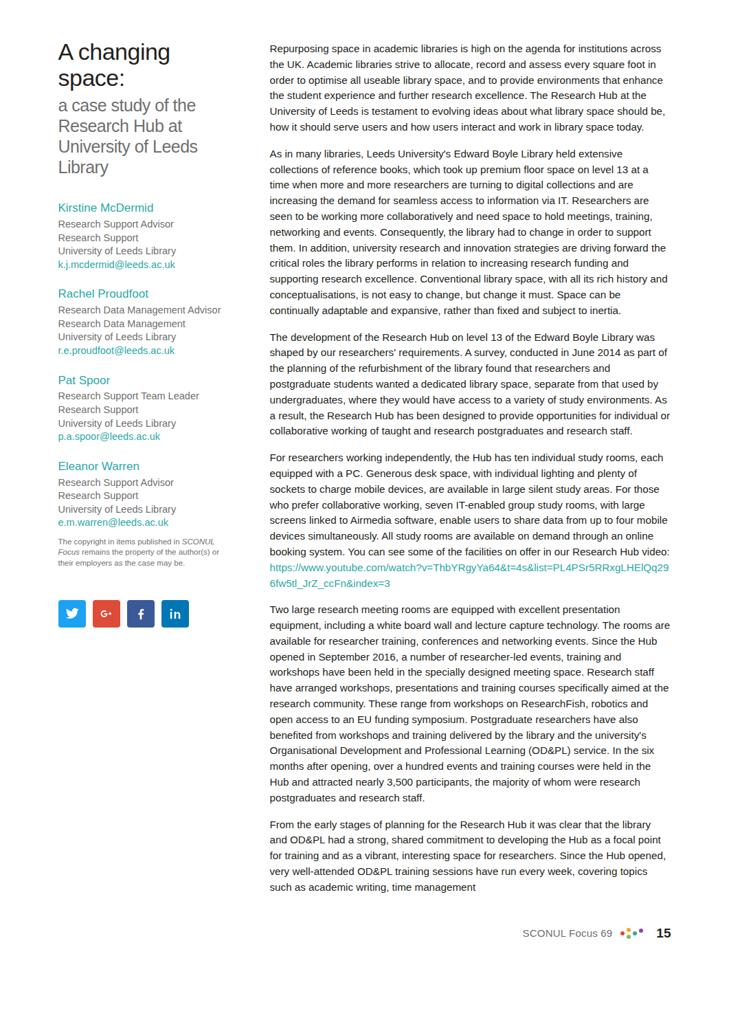A changing space: a case study of the Research Hub at University of Leeds Library
Kirstine McDermid Research Support Advisor Research Support University of Leeds Library k.j.mcdermid@leeds.ac.uk
Rachel Proudfoot Research Data Management Advisor Research Data Management University of Leeds Library r.e.proudfoot@leeds.ac.uk
Pat Spoor Research Support Team Leader Research Support University of Leeds Library p.a.spoor@leeds.ac.uk
Eleanor Warren Research Support Advisor Research Support University of Leeds Library e.m.warren@leeds.ac.uk
The copyright in items published in SCONUL Focus remains the property of the author(s) or their employers as the case may be.
Repurposing space in academic libraries is high on the agenda for institutions across the UK. Academic libraries strive to allocate, record and assess every square foot in order to optimise all useable library space, and to provide environments that enhance the student experience and further research excellence. The Research Hub at the University of Leeds is testament to evolving ideas about what library space should be, how it should serve users and how users interact and work in library space today.
As in many libraries, Leeds University's Edward Boyle Library held extensive collections of reference books, which took up premium floor space on level 13 at a time when more and more researchers are turning to digital collections and are increasing the demand for seamless access to information via IT. Researchers are seen to be working more collaboratively and need space to hold meetings, training, networking and events. Consequently, the library had to change in order to support them. In addition, university research and innovation strategies are driving forward the critical roles the library performs in relation to increasing research funding and supporting research excellence. Conventional library space, with all its rich history and conceptualisations, is not easy to change, but change it must. Space can be continually adaptable and expansive, rather than fixed and subject to inertia.
The development of the Research Hub on level 13 of the Edward Boyle Library was shaped by our researchers' requirements. A survey, conducted in June 2014 as part of the planning of the refurbishment of the library found that researchers and postgraduate students wanted a dedicated library space, separate from that used by undergraduates, where they would have access to a variety of study environments. As a result, the Research Hub has been designed to provide opportunities for individual or collaborative working of taught and research postgraduates and research staff.
For researchers working independently, the Hub has ten individual study rooms, each equipped with a PC. Generous desk space, with individual lighting and plenty of sockets to charge mobile devices, are available in large silent study areas. For those who prefer collaborative working, seven IT-enabled group study rooms, with large screens linked to Airmedia software, enable users to share data from up to four mobile devices simultaneously. All study rooms are available on demand through an online booking system. You can see some of the facilities on offer in our Research Hub video: https://www.youtube.com/watch?v=ThbYRgyYa64&t=4s&list=PL4PSr5RRxgLHElQq296fw5tl_JrZ_ccFn&index=3
Two large research meeting rooms are equipped with excellent presentation equipment, including a white board wall and lecture capture technology. The rooms are available for researcher training, conferences and networking events. Since the Hub opened in September 2016, a number of researcher-led events, training and workshops have been held in the specially designed meeting space. Research staff have arranged workshops, presentations and training courses specifically aimed at the research community. These range from workshops on ResearchFish, robotics and open access to an EU funding symposium. Postgraduate researchers have also benefited from workshops and training delivered by the library and the university's Organisational Development and Professional Learning (OD&PL) service. In the six months after opening, over a hundred events and training courses were held in the Hub and attracted nearly 3,500 participants, the majority of whom were research postgraduates and research staff.
From the early stages of planning for the Research Hub it was clear that the library and OD&PL had a strong, shared commitment to developing the Hub as a focal point for training and as a vibrant, interesting space for researchers. Since the Hub opened, very well-attended OD&PL training sessions have run every week, covering topics such as academic writing, time management
SCONUL Focus 69 15